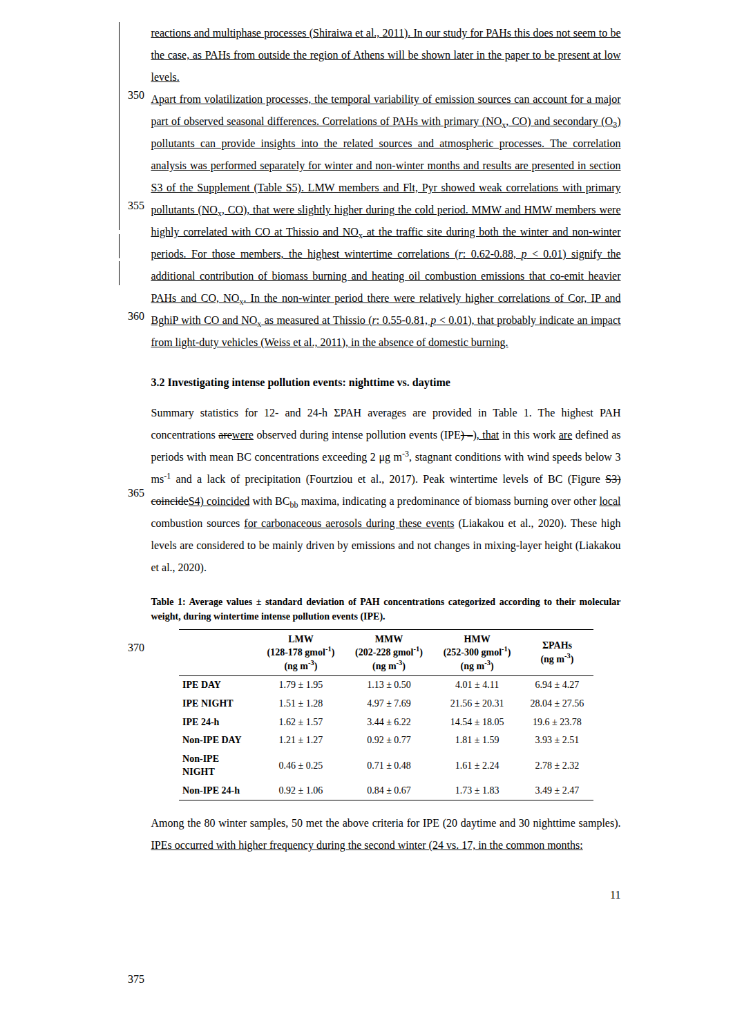reactions and multiphase processes (Shiraiwa et al., 2011). In our study for PAHs this does not seem to be the case, as PAHs from outside the region of Athens will be shown later in the paper to be present at low levels.
Apart from volatilization processes, the temporal variability of emission sources can account for a major part of observed seasonal differences. Correlations of PAHs with primary (NOx, CO) and secondary (O3) pollutants can provide insights into the related sources and atmospheric processes. The correlation analysis was performed separately for winter and non-winter months and results are presented in section S3 of the Supplement (Table S5). LMW members and Flt, Pyr showed weak correlations with primary pollutants (NOx, CO), that were slightly higher during the cold period. MMW and HMW members were highly correlated with CO at Thissio and NOx at the traffic site during both the winter and non-winter periods. For those members, the highest wintertime correlations (r: 0.62-0.88, p < 0.01) signify the additional contribution of biomass burning and heating oil combustion emissions that co-emit heavier PAHs and CO, NOx. In the non-winter period there were relatively higher correlations of Cor, IP and BghiP with CO and NOx as measured at Thissio (r: 0.55-0.81, p < 0.01), that probably indicate an impact from light-duty vehicles (Weiss et al., 2011), in the absence of domestic burning.
3.2 Investigating intense pollution events: nighttime vs. daytime
Summary statistics for 12- and 24-h ΣPAH averages are provided in Table 1. The highest PAH concentrations are were observed during intense pollution events (IPE) –), that in this work are defined as periods with mean BC concentrations exceeding 2 μg m-3, stagnant conditions with wind speeds below 3 ms-1 and a lack of precipitation (Fourtziou et al., 2017). Peak wintertime levels of BC (Figure S3) coincide S4) coincided with BCbb maxima, indicating a predominance of biomass burning over other local combustion sources for carbonaceous aerosols during these events (Liakakou et al., 2020). These high levels are considered to be mainly driven by emissions and not changes in mixing-layer height (Liakakou et al., 2020).
Table 1: Average values ± standard deviation of PAH concentrations categorized according to their molecular weight, during wintertime intense pollution events (IPE).
| | LMW (128-178 gmol -1 ) (ng m -3 ) | MMW (202-228 gmol -1 ) (ng m -3 ) | HMW (252-300 gmol -1 ) (ng m -3 ) | ΣPAHs (ng m -3 ) |
| --- | --- | --- | --- | --- |
| IPE DAY | 1.79 ± 1.95 | 1.13 ± 0.50 | 4.01 ± 4.11 | 6.94 ± 4.27 |
| IPE NIGHT | 1.51 ± 1.28 | 4.97 ± 7.69 | 21.56 ± 20.31 | 28.04 ± 27.56 |
| IPE 24-h | 1.62 ± 1.57 | 3.44 ± 6.22 | 14.54 ± 18.05 | 19.6 ± 23.78 |
| Non-IPE DAY | 1.21 ± 1.27 | 0.92 ± 0.77 | 1.81 ± 1.59 | 3.93 ± 2.51 |
| Non-IPE NIGHT | 0.46 ± 0.25 | 0.71 ± 0.48 | 1.61 ± 2.24 | 2.78 ± 2.32 |
| Non-IPE 24-h | 0.92 ± 1.06 | 0.84 ± 0.67 | 1.73 ± 1.83 | 3.49 ± 2.47 |
Among the 80 winter samples, 50 met the above criteria for IPE (20 daytime and 30 nighttime samples). IPEs occurred with higher frequency during the second winter (24 vs. 17, in the common months:
350
355
360
365
370
375
11